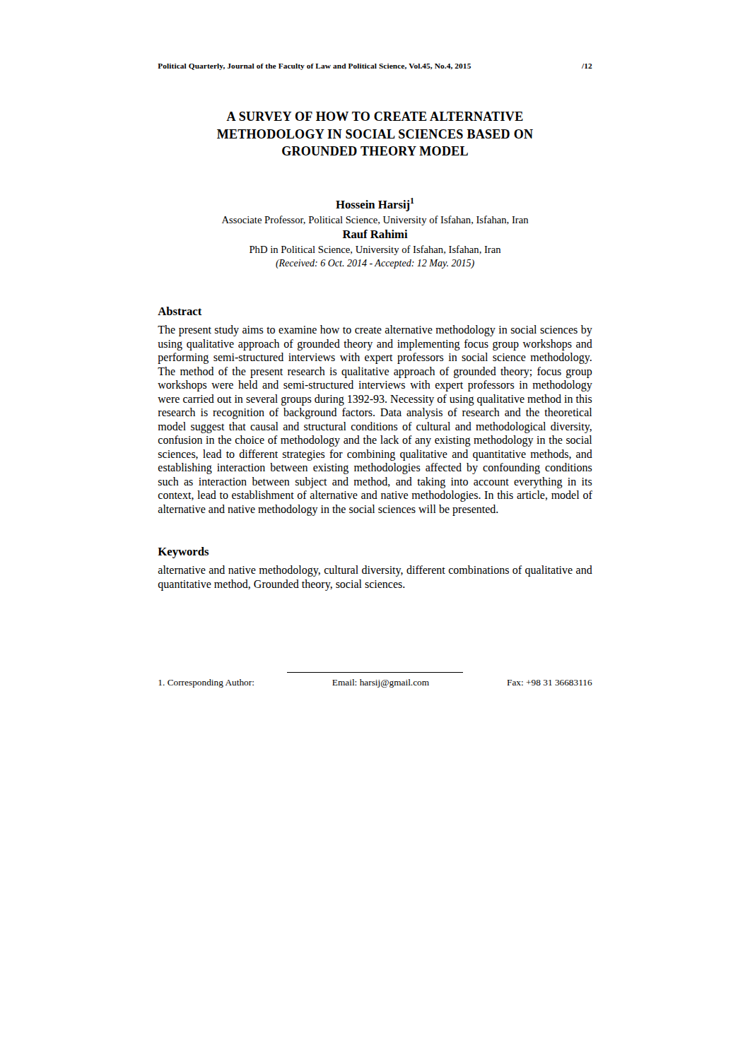Political Quarterly, Journal of the Faculty of Law and Political Science, Vol.45, No.4, 2015 /12
A Survey of How to Create Alternative Methodology in Social Sciences Based on Grounded Theory Model
Hossein Harsij1
Associate Professor, Political Science, University of Isfahan, Isfahan, Iran
Rauf Rahimi
PhD in Political Science, University of Isfahan, Isfahan, Iran
(Received: 6 Oct. 2014 - Accepted: 12 May. 2015)
Abstract
The present study aims to examine how to create alternative methodology in social sciences by using qualitative approach of grounded theory and implementing focus group workshops and performing semi-structured interviews with expert professors in social science methodology. The method of the present research is qualitative approach of grounded theory; focus group workshops were held and semi-structured interviews with expert professors in methodology were carried out in several groups during 1392-93. Necessity of using qualitative method in this research is recognition of background factors. Data analysis of research and the theoretical model suggest that causal and structural conditions of cultural and methodological diversity, confusion in the choice of methodology and the lack of any existing methodology in the social sciences, lead to different strategies for combining qualitative and quantitative methods, and establishing interaction between existing methodologies affected by confounding conditions such as interaction between subject and method, and taking into account everything in its context, lead to establishment of alternative and native methodologies. In this article, model of alternative and native methodology in the social sciences will be presented.
Keywords
alternative and native methodology, cultural diversity, different combinations of qualitative and quantitative method, Grounded theory, social sciences.
1. Corresponding Author: Email: harsij@gmail.com Fax: +98 31 36683116